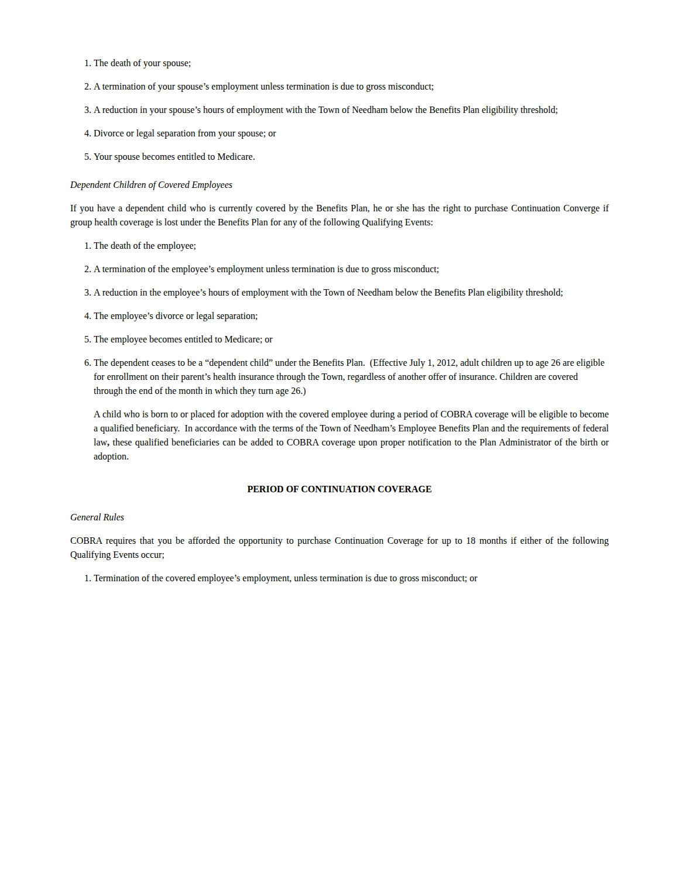The death of your spouse;
A termination of your spouse’s employment unless termination is due to gross misconduct;
A reduction in your spouse’s hours of employment with the Town of Needham below the Benefits Plan eligibility threshold;
Divorce or legal separation from your spouse; or
Your spouse becomes entitled to Medicare.
Dependent Children of Covered Employees
If you have a dependent child who is currently covered by the Benefits Plan, he or she has the right to purchase Continuation Converge if group health coverage is lost under the Benefits Plan for any of the following Qualifying Events:
The death of the employee;
A termination of the employee’s employment unless termination is due to gross misconduct;
A reduction in the employee’s hours of employment with the Town of Needham below the Benefits Plan eligibility threshold;
The employee’s divorce or legal separation;
The employee becomes entitled to Medicare; or
The dependent ceases to be a “dependent child” under the Benefits Plan. (Effective July 1, 2012, adult children up to age 26 are eligible for enrollment on their parent’s health insurance through the Town, regardless of another offer of insurance. Children are covered through the end of the month in which they turn age 26.)
A child who is born to or placed for adoption with the covered employee during a period of COBRA coverage will be eligible to become a qualified beneficiary. In accordance with the terms of the Town of Needham’s Employee Benefits Plan and the requirements of federal law, these qualified beneficiaries can be added to COBRA coverage upon proper notification to the Plan Administrator of the birth or adoption.
PERIOD OF CONTINUATION COVERAGE
General Rules
COBRA requires that you be afforded the opportunity to purchase Continuation Coverage for up to 18 months if either of the following Qualifying Events occur;
Termination of the covered employee’s employment, unless termination is due to gross misconduct; or